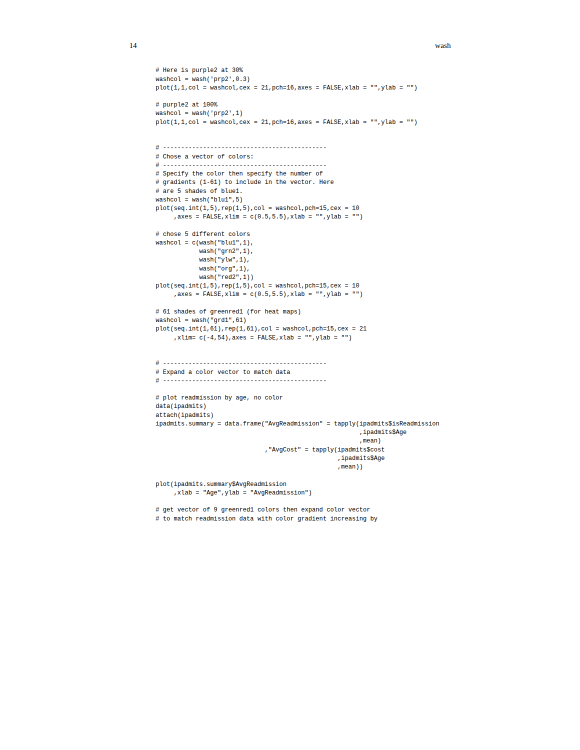14 wash
# Here is purple2 at 30%
washcol = wash('prp2',0.3)
plot(1,1,col = washcol,cex = 21,pch=16,axes = FALSE,xlab = "",ylab = "")

# purple2 at 100%
washcol = wash('prp2',1)
plot(1,1,col = washcol,cex = 21,pch=16,axes = FALSE,xlab = "",ylab = "")


# ---------------------------------------------
# Chose a vector of colors:
# ---------------------------------------------
# Specify the color then specify the number of
# gradients (1-61) to include in the vector. Here
# are 5 shades of blue1.
washcol = wash("blu1",5)
plot(seq.int(1,5),rep(1,5),col = washcol,pch=15,cex = 10
     ,axes = FALSE,xlim = c(0.5,5.5),xlab = "",ylab = "")

# chose 5 different colors
washcol = c(wash("blu1",1),
            wash("grn2",1),
            wash("ylw",1),
            wash("org",1),
            wash("red2",1))
plot(seq.int(1,5),rep(1,5),col = washcol,pch=15,cex = 10
     ,axes = FALSE,xlim = c(0.5,5.5),xlab = "",ylab = "")

# 61 shades of greenred1 (for heat maps)
washcol = wash("grd1",61)
plot(seq.int(1,61),rep(1,61),col = washcol,pch=15,cex = 21
     ,xlim= c(-4,54),axes = FALSE,xlab = "",ylab = "")


# ---------------------------------------------
# Expand a color vector to match data
# ---------------------------------------------

# plot readmission by age, no color
data(ipadmits)
attach(ipadmits)
ipadmits.summary = data.frame("AvgReadmission" = tapply(ipadmits$isReadmission
                                                        ,ipadmits$Age
                                                        ,mean)
                              ,"AvgCost" = tapply(ipadmits$cost
                                                  ,ipadmits$Age
                                                  ,mean))

plot(ipadmits.summary$AvgReadmission
     ,xlab = "Age",ylab = "AvgReadmission")

# get vector of 9 greenred1 colors then expand color vector
# to match readmission data with color gradient increasing by